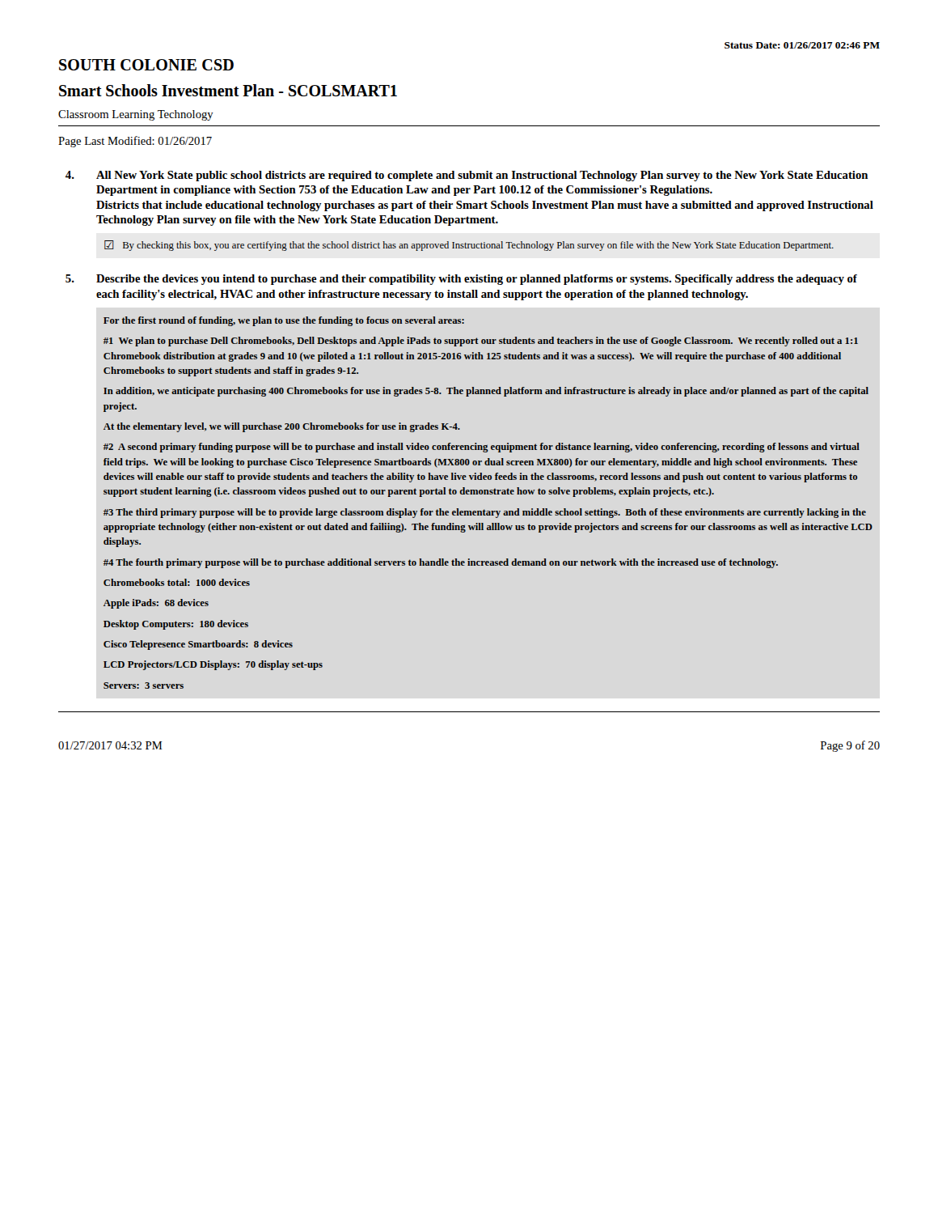Status Date: 01/26/2017 02:46 PM
SOUTH COLONIE CSD
Smart Schools Investment Plan - SCOLSMART1
Classroom Learning Technology
Page Last Modified: 01/26/2017
4.
All New York State public school districts are required to complete and submit an Instructional Technology Plan survey to the New York State Education Department in compliance with Section 753 of the Education Law and per Part 100.12 of the Commissioner's Regulations.
Districts that include educational technology purchases as part of their Smart Schools Investment Plan must have a submitted and approved Instructional Technology Plan survey on file with the New York State Education Department.
☑
By checking this box, you are certifying that the school district has an approved Instructional Technology Plan survey on file with the New York State Education Department.
5.
Describe the devices you intend to purchase and their compatibility with existing or planned platforms or systems. Specifically address the adequacy of each facility's electrical, HVAC and other infrastructure necessary to install and support the operation of the planned technology.
For the first round of funding, we plan to use the funding to focus on several areas:
#1 We plan to purchase Dell Chromebooks, Dell Desktops and Apple iPads to support our students and teachers in the use of Google Classroom. We recently rolled out a 1:1 Chromebook distribution at grades 9 and 10 (we piloted a 1:1 rollout in 2015-2016 with 125 students and it was a success). We will require the purchase of 400 additional Chromebooks to support students and staff in grades 9-12.
In addition, we anticipate purchasing 400 Chromebooks for use in grades 5-8. The planned platform and infrastructure is already in place and/or planned as part of the capital project.
At the elementary level, we will purchase 200 Chromebooks for use in grades K-4.
#2 A second primary funding purpose will be to purchase and install video conferencing equipment for distance learning, video conferencing, recording of lessons and virtual field trips. We will be looking to purchase Cisco Telepresence Smartboards (MX800 or dual screen MX800) for our elementary, middle and high school environments. These devices will enable our staff to provide students and teachers the ability to have live video feeds in the classrooms, record lessons and push out content to various platforms to support student learning (i.e. classroom videos pushed out to our parent portal to demonstrate how to solve problems, explain projects, etc.).
#3 The third primary purpose will be to provide large classroom display for the elementary and middle school settings. Both of these environments are currently lacking in the appropriate technology (either non-existent or out dated and failiing). The funding will alllow us to provide projectors and screens for our classrooms as well as interactive LCD displays.
#4 The fourth primary purpose will be to purchase additional servers to handle the increased demand on our network with the increased use of technology.
Chromebooks total: 1000 devices
Apple iPads: 68 devices
Desktop Computers: 180 devices
Cisco Telepresence Smartboards: 8 devices
LCD Projectors/LCD Displays: 70 display set-ups
Servers: 3 servers
01/27/2017 04:32 PM
Page 9 of 20